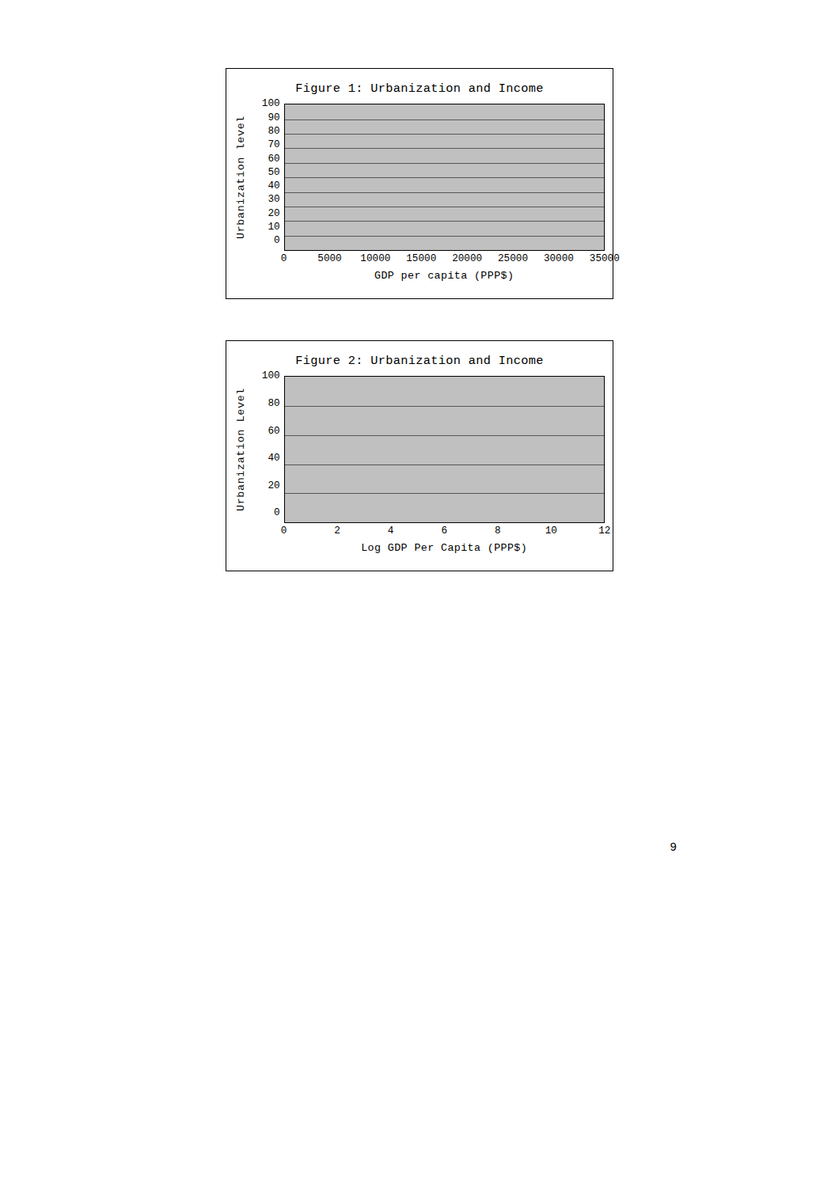Figure 1: Urbanization and Income
Urbanization level
1009080706050403020100
0 5000 10000 15000 20000 25000 30000 35000
GDP per capita (PPP$)
Figure 2: Urbanization and Income
Urbanization Level
100806040200
0 2 4 6 8 10 12
Log GDP Per Capita (PPP$)
9